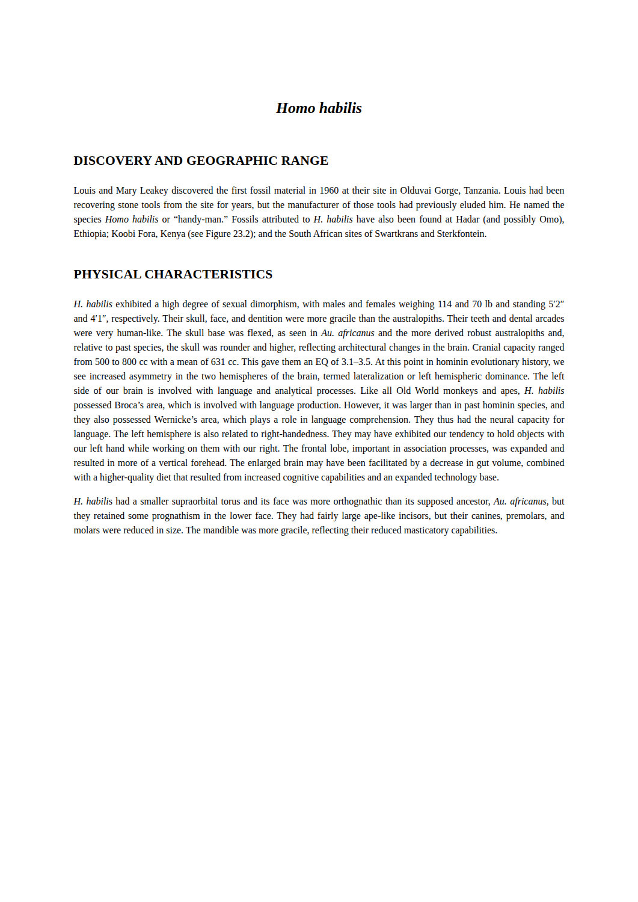Homo habilis
DISCOVERY AND GEOGRAPHIC RANGE
Louis and Mary Leakey discovered the first fossil material in 1960 at their site in Olduvai Gorge, Tanzania. Louis had been recovering stone tools from the site for years, but the manufacturer of those tools had previously eluded him. He named the species Homo habilis or “handy-man.” Fossils attributed to H. habilis have also been found at Hadar (and possibly Omo), Ethiopia; Koobi Fora, Kenya (see Figure 23.2); and the South African sites of Swartkrans and Sterkfontein.
PHYSICAL CHARACTERISTICS
H. habilis exhibited a high degree of sexual dimorphism, with males and females weighing 114 and 70 lb and standing 5′2″ and 4′1″, respectively. Their skull, face, and dentition were more gracile than the australopiths. Their teeth and dental arcades were very human-like. The skull base was flexed, as seen in Au. africanus and the more derived robust australopiths and, relative to past species, the skull was rounder and higher, reflecting architectural changes in the brain. Cranial capacity ranged from 500 to 800 cc with a mean of 631 cc. This gave them an EQ of 3.1–3.5. At this point in hominin evolutionary history, we see increased asymmetry in the two hemispheres of the brain, termed lateralization or left hemispheric dominance. The left side of our brain is involved with language and analytical processes. Like all Old World monkeys and apes, H. habilis possessed Broca’s area, which is involved with language production. However, it was larger than in past hominin species, and they also possessed Wernicke’s area, which plays a role in language comprehension. They thus had the neural capacity for language. The left hemisphere is also related to right-handedness. They may have exhibited our tendency to hold objects with our left hand while working on them with our right. The frontal lobe, important in association processes, was expanded and resulted in more of a vertical forehead. The enlarged brain may have been facilitated by a decrease in gut volume, combined with a higher-quality diet that resulted from increased cognitive capabilities and an expanded technology base.
H. habilis had a smaller supraorbital torus and its face was more orthognathic than its supposed ancestor, Au. africanus, but they retained some prognathism in the lower face. They had fairly large ape-like incisors, but their canines, premolars, and molars were reduced in size. The mandible was more gracile, reflecting their reduced masticatory capabilities.